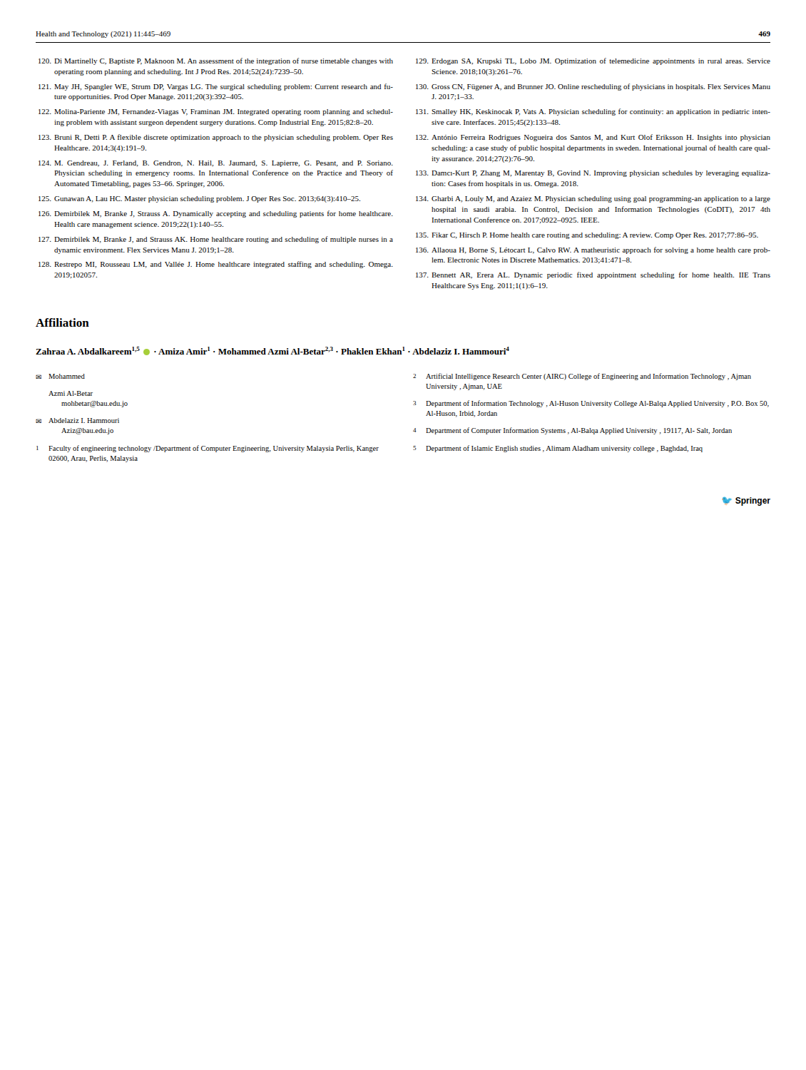Health and Technology (2021) 11:445–469 469
120 Di Martinelly C, Baptiste P, Maknoon M. An assessment of the integration of nurse timetable changes with operating room planning and scheduling. Int J Prod Res. 2014;52(24):7239–50.
121 May JH, Spangler WE, Strum DP, Vargas LG. The surgical scheduling problem: Current research and future opportunities. Prod Oper Manage. 2011;20(3):392–405.
122 Molina-Pariente JM, Fernandez-Viagas V, Framinan JM. Integrated operating room planning and scheduling problem with assistant surgeon dependent surgery durations. Comp Industrial Eng. 2015;82:8–20.
123 Bruni R, Detti P. A flexible discrete optimization approach to the physician scheduling problem. Oper Res Healthcare. 2014;3(4):191–9.
124 M. Gendreau, J. Ferland, B. Gendron, N. Hail, B. Jaumard, S. Lapierre, G. Pesant, and P. Soriano. Physician scheduling in emergency rooms. In International Conference on the Practice and Theory of Automated Timetabling, pages 53–66. Springer, 2006.
125 Gunawan A, Lau HC. Master physician scheduling problem. J Oper Res Soc. 2013;64(3):410–25.
126 Demirbilek M, Branke J, Strauss A. Dynamically accepting and scheduling patients for home healthcare. Health care management science. 2019;22(1):140–55.
127 Demirbilek M, Branke J, and Strauss AK. Home healthcare routing and scheduling of multiple nurses in a dynamic environment. Flex Services Manu J. 2019;1–28.
128 Restrepo MI, Rousseau LM, and Vallée J. Home healthcare integrated staffing and scheduling. Omega. 2019;102057.
129 Erdogan SA, Krupski TL, Lobo JM. Optimization of telemedicine appointments in rural areas. Service Science. 2018;10(3):261–76.
130 Gross CN, Fügener A, and Brunner JO. Online rescheduling of physicians in hospitals. Flex Services Manu J. 2017;1–33.
131 Smalley HK, Keskinocak P, Vats A. Physician scheduling for continuity: an application in pediatric intensive care. Interfaces. 2015;45(2):133–48.
132 António Ferreira Rodrigues Nogueira dos Santos M, and Kurt Olof Eriksson H. Insights into physician scheduling: a case study of public hospital departments in sweden. International journal of health care quality assurance. 2014;27(2):76–90.
133 Damcı-Kurt P, Zhang M, Marentay B, Govind N. Improving physician schedules by leveraging equalization: Cases from hospitals in us. Omega. 2018.
134 Gharbi A, Louly M, and Azaiez M. Physician scheduling using goal programming-an application to a large hospital in saudi arabia. In Control, Decision and Information Technologies (CoDIT), 2017 4th International Conference on. 2017;0922–0925. IEEE.
135 Fikar C, Hirsch P. Home health care routing and scheduling: A review. Comp Oper Res. 2017;77:86–95.
136 Allaoua H, Borne S, Létocart L, Calvo RW. A matheuristic approach for solving a home health care problem. Electronic Notes in Discrete Mathematics. 2013;41:471–8.
137 Bennett AR, Erera AL. Dynamic periodic fixed appointment scheduling for home health. IIE Trans Healthcare Sys Eng. 2011;1(1):6–19.
Affiliation
Zahraa A. Abdalkareem1,5 · Amiza Amir1 · Mohammed Azmi Al-Betar2,3 · Phaklen Ekhan1 · Abdelaziz I. Hammouri4
✉ Mohammed
Azmi Al-Betar mohbetar@bau.edu.jo
✉ Abdelaziz I. Hammouri Aziz@bau.edu.jo
1 Faculty of engineering technology /Department of Computer Engineering, University Malaysia Perlis, Kanger 02600, Arau, Perlis, Malaysia
2 Artificial Intelligence Research Center (AIRC) College of Engineering and Information Technology , Ajman University , Ajman, UAE
3 Department of Information Technology , Al-Huson University College Al-Balqa Applied University , P.O. Box 50, Al-Huson, Irbid, Jordan
4 Department of Computer Information Systems , Al-Balqa Applied University , 19117, Al- Salt, Jordan
5 Department of Islamic English studies , Alimam Aladham university college , Baghdad, Iraq
🐦Springer